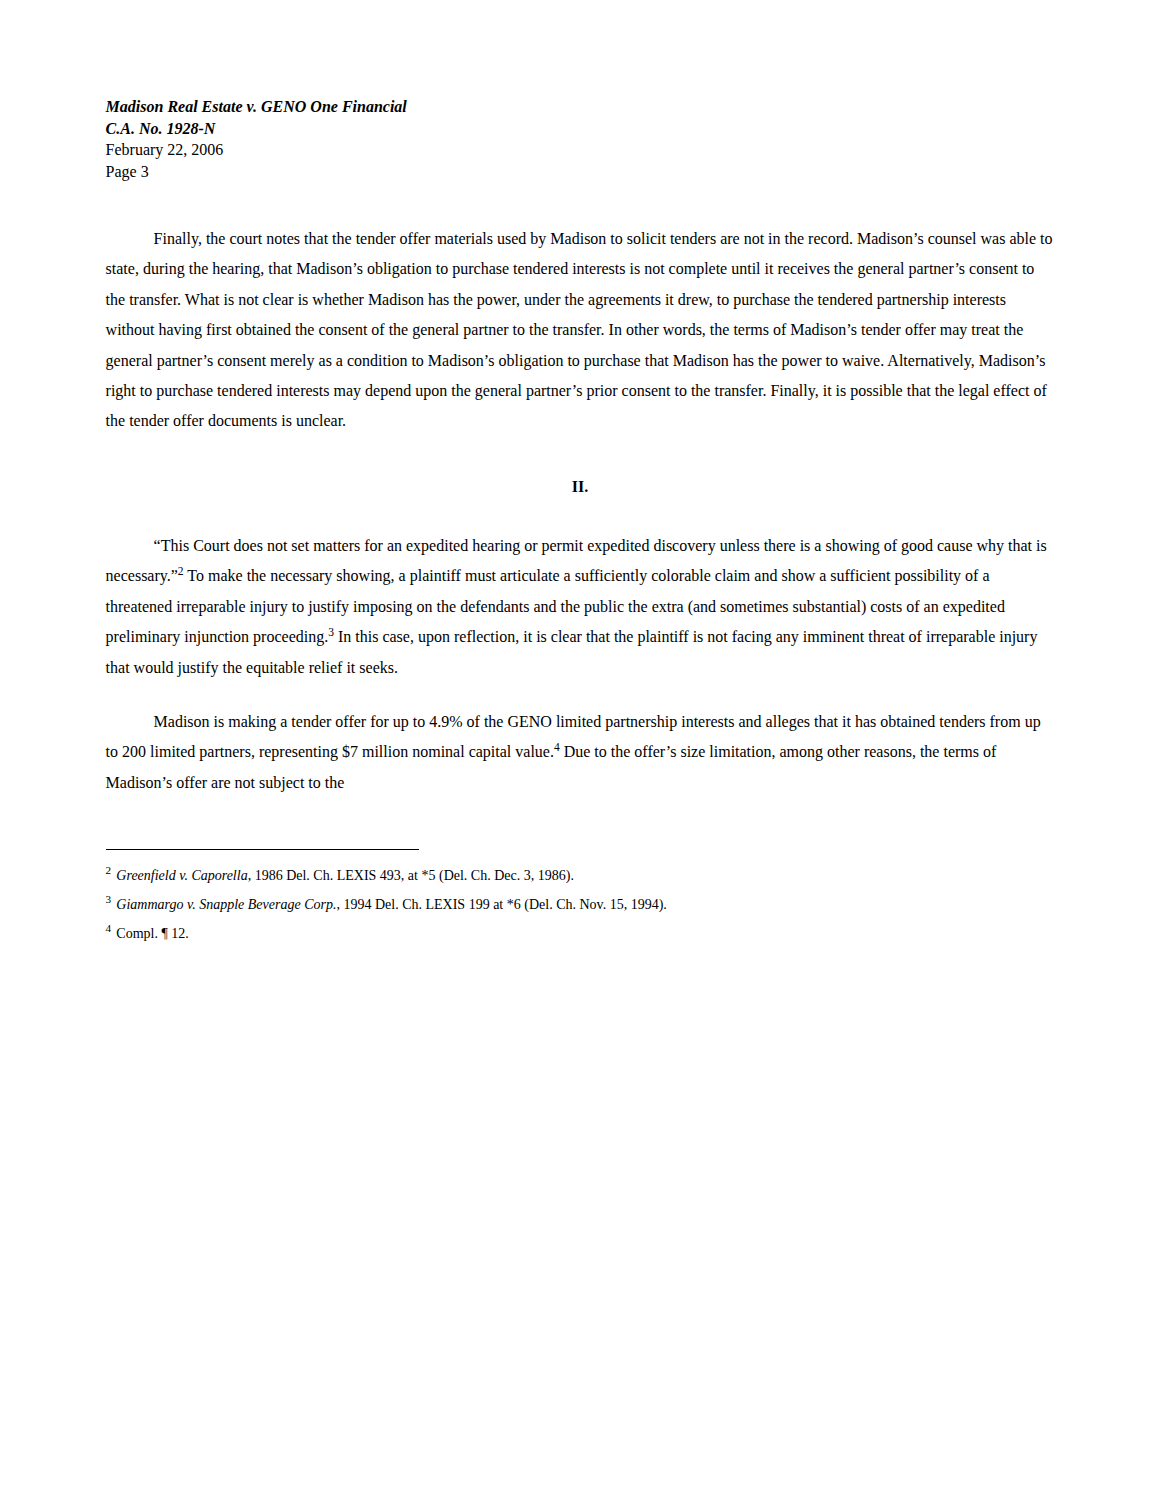Madison Real Estate v. GENO One Financial
C.A. No. 1928-N
February 22, 2006
Page 3
Finally, the court notes that the tender offer materials used by Madison to solicit tenders are not in the record. Madison’s counsel was able to state, during the hearing, that Madison’s obligation to purchase tendered interests is not complete until it receives the general partner’s consent to the transfer. What is not clear is whether Madison has the power, under the agreements it drew, to purchase the tendered partnership interests without having first obtained the consent of the general partner to the transfer. In other words, the terms of Madison’s tender offer may treat the general partner’s consent merely as a condition to Madison’s obligation to purchase that Madison has the power to waive. Alternatively, Madison’s right to purchase tendered interests may depend upon the general partner’s prior consent to the transfer. Finally, it is possible that the legal effect of the tender offer documents is unclear.
II.
“This Court does not set matters for an expedited hearing or permit expedited discovery unless there is a showing of good cause why that is necessary.”2 To make the necessary showing, a plaintiff must articulate a sufficiently colorable claim and show a sufficient possibility of a threatened irreparable injury to justify imposing on the defendants and the public the extra (and sometimes substantial) costs of an expedited preliminary injunction proceeding.3 In this case, upon reflection, it is clear that the plaintiff is not facing any imminent threat of irreparable injury that would justify the equitable relief it seeks.
Madison is making a tender offer for up to 4.9% of the GENO limited partnership interests and alleges that it has obtained tenders from up to 200 limited partners, representing $7 million nominal capital value.4 Due to the offer’s size limitation, among other reasons, the terms of Madison’s offer are not subject to the
2 Greenfield v. Caporella, 1986 Del. Ch. LEXIS 493, at *5 (Del. Ch. Dec. 3, 1986).
3 Giammargo v. Snapple Beverage Corp., 1994 Del. Ch. LEXIS 199 at *6 (Del. Ch. Nov. 15, 1994).
4 Compl. ¶ 12.